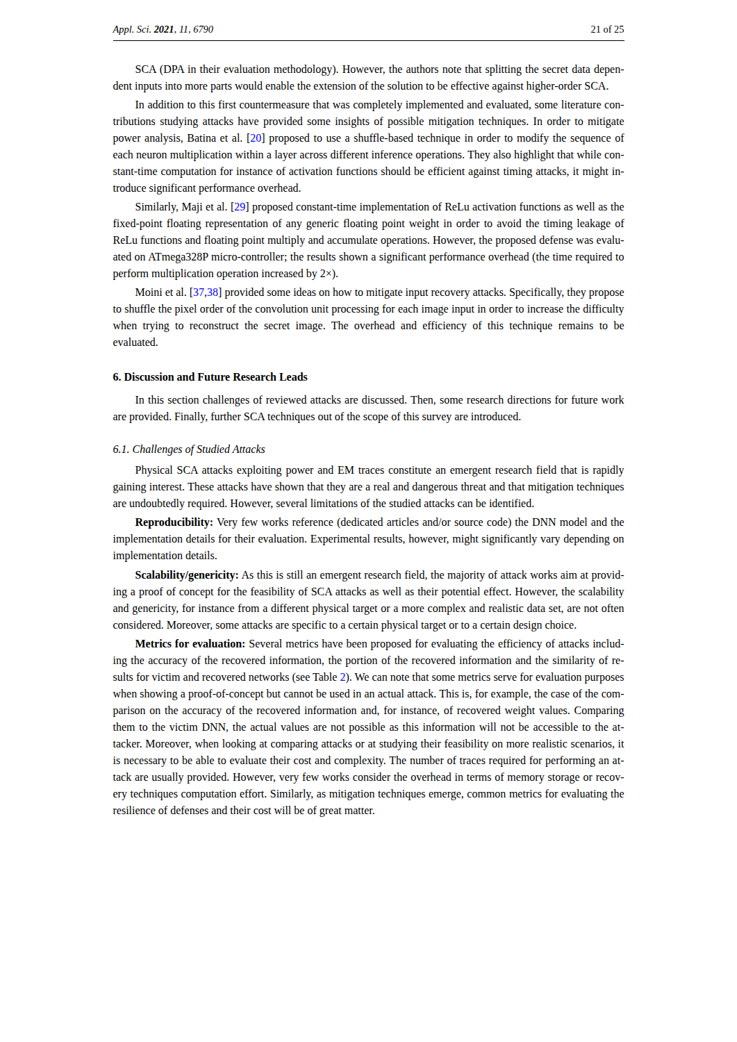Appl. Sci. 2021, 11, 6790 21 of 25
SCA (DPA in their evaluation methodology). However, the authors note that splitting the secret data dependent inputs into more parts would enable the extension of the solution to be effective against higher-order SCA.
In addition to this first countermeasure that was completely implemented and evaluated, some literature contributions studying attacks have provided some insights of possible mitigation techniques. In order to mitigate power analysis, Batina et al. [20] proposed to use a shuffle-based technique in order to modify the sequence of each neuron multiplication within a layer across different inference operations. They also highlight that while constant-time computation for instance of activation functions should be efficient against timing attacks, it might introduce significant performance overhead.
Similarly, Maji et al. [29] proposed constant-time implementation of ReLu activation functions as well as the fixed-point floating representation of any generic floating point weight in order to avoid the timing leakage of ReLu functions and floating point multiply and accumulate operations. However, the proposed defense was evaluated on ATmega328P micro-controller; the results shown a significant performance overhead (the time required to perform multiplication operation increased by 2×).
Moini et al. [37,38] provided some ideas on how to mitigate input recovery attacks. Specifically, they propose to shuffle the pixel order of the convolution unit processing for each image input in order to increase the difficulty when trying to reconstruct the secret image. The overhead and efficiency of this technique remains to be evaluated.
6. Discussion and Future Research Leads
In this section challenges of reviewed attacks are discussed. Then, some research directions for future work are provided. Finally, further SCA techniques out of the scope of this survey are introduced.
6.1. Challenges of Studied Attacks
Physical SCA attacks exploiting power and EM traces constitute an emergent research field that is rapidly gaining interest. These attacks have shown that they are a real and dangerous threat and that mitigation techniques are undoubtedly required. However, several limitations of the studied attacks can be identified.
Reproducibility: Very few works reference (dedicated articles and/or source code) the DNN model and the implementation details for their evaluation. Experimental results, however, might significantly vary depending on implementation details.
Scalability/genericity: As this is still an emergent research field, the majority of attack works aim at providing a proof of concept for the feasibility of SCA attacks as well as their potential effect. However, the scalability and genericity, for instance from a different physical target or a more complex and realistic data set, are not often considered. Moreover, some attacks are specific to a certain physical target or to a certain design choice.
Metrics for evaluation: Several metrics have been proposed for evaluating the efficiency of attacks including the accuracy of the recovered information, the portion of the recovered information and the similarity of results for victim and recovered networks (see Table 2). We can note that some metrics serve for evaluation purposes when showing a proof-of-concept but cannot be used in an actual attack. This is, for example, the case of the comparison on the accuracy of the recovered information and, for instance, of recovered weight values. Comparing them to the victim DNN, the actual values are not possible as this information will not be accessible to the attacker. Moreover, when looking at comparing attacks or at studying their feasibility on more realistic scenarios, it is necessary to be able to evaluate their cost and complexity. The number of traces required for performing an attack are usually provided. However, very few works consider the overhead in terms of memory storage or recovery techniques computation effort. Similarly, as mitigation techniques emerge, common metrics for evaluating the resilience of defenses and their cost will be of great matter.